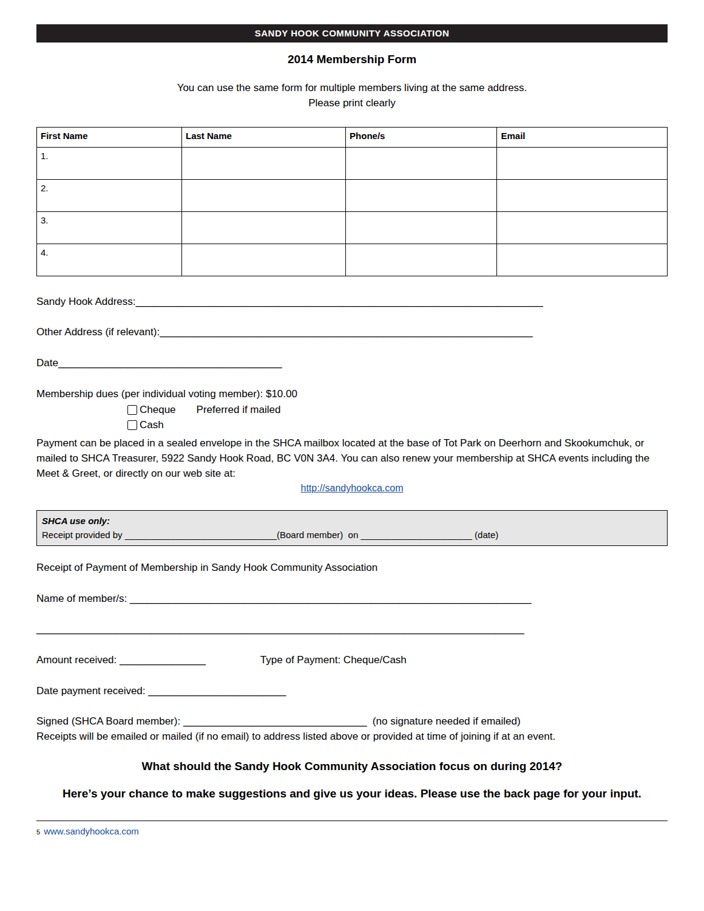SANDY HOOK COMMUNITY ASSOCIATION
2014 Membership Form
You can use the same form for multiple members living at the same address.
Please print clearly
| First Name | Last Name | Phone/s | Email |
| --- | --- | --- | --- |
| 1. | | | |
| 2. | | | |
| 3. | | | |
| 4. | | | |
Sandy Hook Address:_______________________________________________________________________
Other Address (if relevant):_________________________________________________________________
Date_______________________________________
Membership dues (per individual voting member): $10.00
ChequePreferred if mailed
Cash
Payment can be placed in a sealed envelope in the SHCA mailbox located at the base of Tot Park on Deerhorn and Skookumchuk, or mailed to SHCA Treasurer, 5922 Sandy Hook Road, BC V0N 3A4. You can also renew your membership at SHCA events including the Meet & Greet, or directly on our web site at:
http://sandyhookca.com
SHCA use only:
Receipt provided by ______________________________(Board member) on ______________________ (date)
Receipt of Payment of Membership in Sandy Hook Community Association
Name of member/s: ______________________________________________________________________
_____________________________________________________________________________________
Amount received: _______________Type of Payment: Cheque/Cash
Date payment received: ________________________
Signed (SHCA Board member): ________________________________ (no signature needed if emailed)
Receipts will be emailed or mailed (if no email) to address listed above or provided at time of joining if at an event.
What should the Sandy Hook Community Association focus on during 2014?
Here’s your chance to make suggestions and give us your ideas. Please use the back page for your input.
5 www.sandyhookca.com